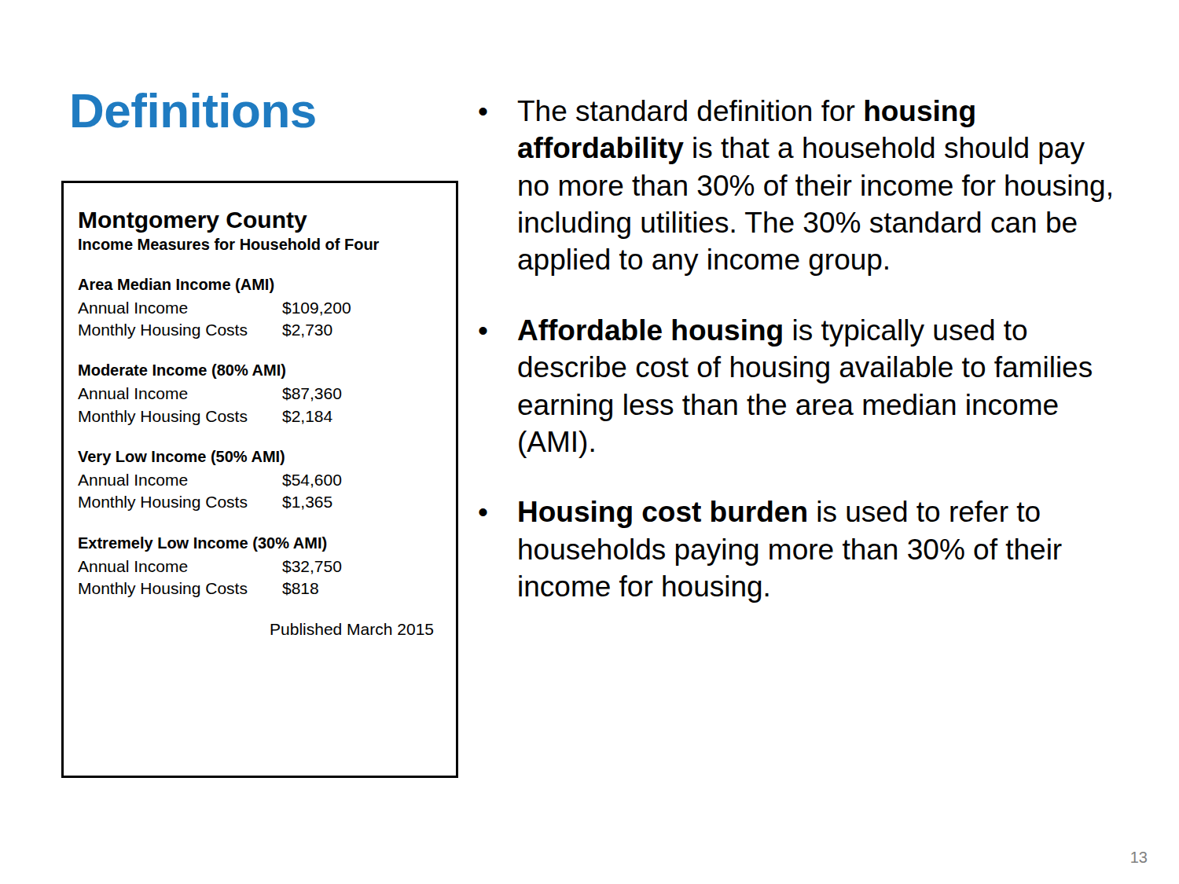Definitions
Montgomery County
Income Measures for Household of Four
Area Median Income (AMI)
| Annual Income | $109,200 |
| Monthly Housing Costs | $2,730 |
Moderate Income (80% AMI)
| Annual Income | $87,360 |
| Monthly Housing Costs | $2,184 |
Very Low Income (50% AMI)
| Annual Income | $54,600 |
| Monthly Housing Costs | $1,365 |
Extremely Low Income (30% AMI)
| Annual Income | $32,750 |
| Monthly Housing Costs | $818 |
Published March 2015
The standard definition for housing affordability is that a household should pay no more than 30% of their income for housing, including utilities. The 30% standard can be applied to any income group.
Affordable housing is typically used to describe cost of housing available to families earning less than the area median income (AMI).
Housing cost burden is used to refer to households paying more than 30% of their income for housing.
13